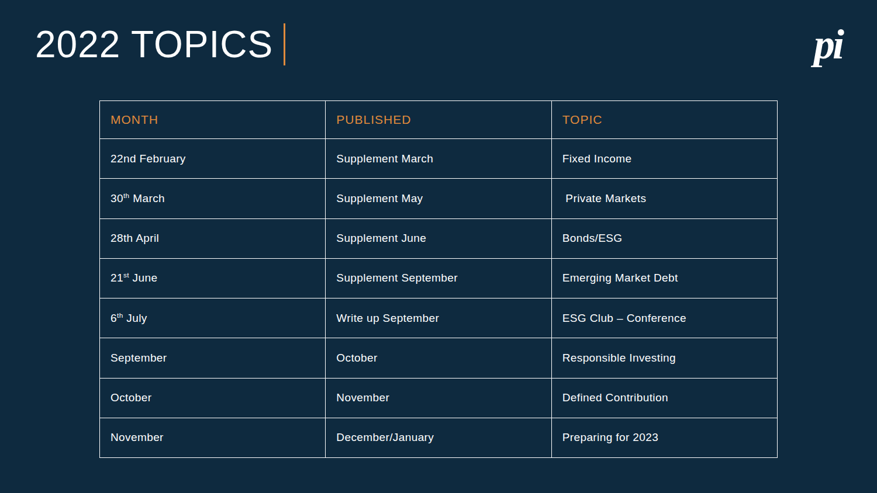2022 Topics
pi
| Month | Published | Topic |
| --- | --- | --- |
| 22nd February | Supplement March | Fixed Income |
| 30 th March | Supplement May | Private Markets |
| 28th April | Supplement June | Bonds/ESG |
| 21 st June | Supplement September | Emerging Market Debt |
| 6 th July | Write up September | ESG Club – Conference |
| September | October | Responsible Investing |
| October | November | Defined Contribution |
| November | December/January | Preparing for 2023 |